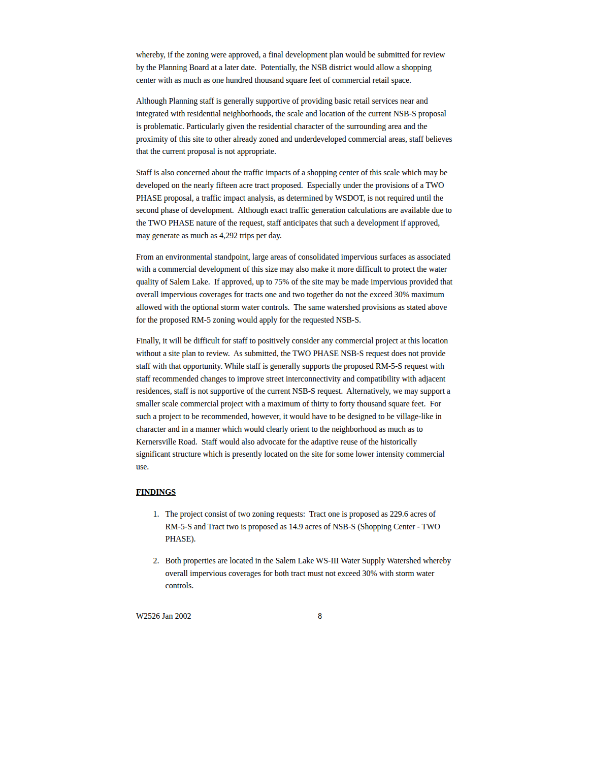whereby, if the zoning were approved, a final development plan would be submitted for review by the Planning Board at a later date. Potentially, the NSB district would allow a shopping center with as much as one hundred thousand square feet of commercial retail space.
Although Planning staff is generally supportive of providing basic retail services near and integrated with residential neighborhoods, the scale and location of the current NSB-S proposal is problematic. Particularly given the residential character of the surrounding area and the proximity of this site to other already zoned and underdeveloped commercial areas, staff believes that the current proposal is not appropriate.
Staff is also concerned about the traffic impacts of a shopping center of this scale which may be developed on the nearly fifteen acre tract proposed. Especially under the provisions of a TWO PHASE proposal, a traffic impact analysis, as determined by WSDOT, is not required until the second phase of development. Although exact traffic generation calculations are available due to the TWO PHASE nature of the request, staff anticipates that such a development if approved, may generate as much as 4,292 trips per day.
From an environmental standpoint, large areas of consolidated impervious surfaces as associated with a commercial development of this size may also make it more difficult to protect the water quality of Salem Lake. If approved, up to 75% of the site may be made impervious provided that overall impervious coverages for tracts one and two together do not the exceed 30% maximum allowed with the optional storm water controls. The same watershed provisions as stated above for the proposed RM-5 zoning would apply for the requested NSB-S.
Finally, it will be difficult for staff to positively consider any commercial project at this location without a site plan to review. As submitted, the TWO PHASE NSB-S request does not provide staff with that opportunity. While staff is generally supports the proposed RM-5-S request with staff recommended changes to improve street interconnectivity and compatibility with adjacent residences, staff is not supportive of the current NSB-S request. Alternatively, we may support a smaller scale commercial project with a maximum of thirty to forty thousand square feet. For such a project to be recommended, however, it would have to be designed to be village-like in character and in a manner which would clearly orient to the neighborhood as much as to Kernersville Road. Staff would also advocate for the adaptive reuse of the historically significant structure which is presently located on the site for some lower intensity commercial use.
FINDINGS
1. The project consist of two zoning requests: Tract one is proposed as 229.6 acres of RM-5-S and Tract two is proposed as 14.9 acres of NSB-S (Shopping Center - TWO PHASE).
2. Both properties are located in the Salem Lake WS-III Water Supply Watershed whereby overall impervious coverages for both tract must not exceed 30% with storm water controls.
W2526 Jan 2002 8